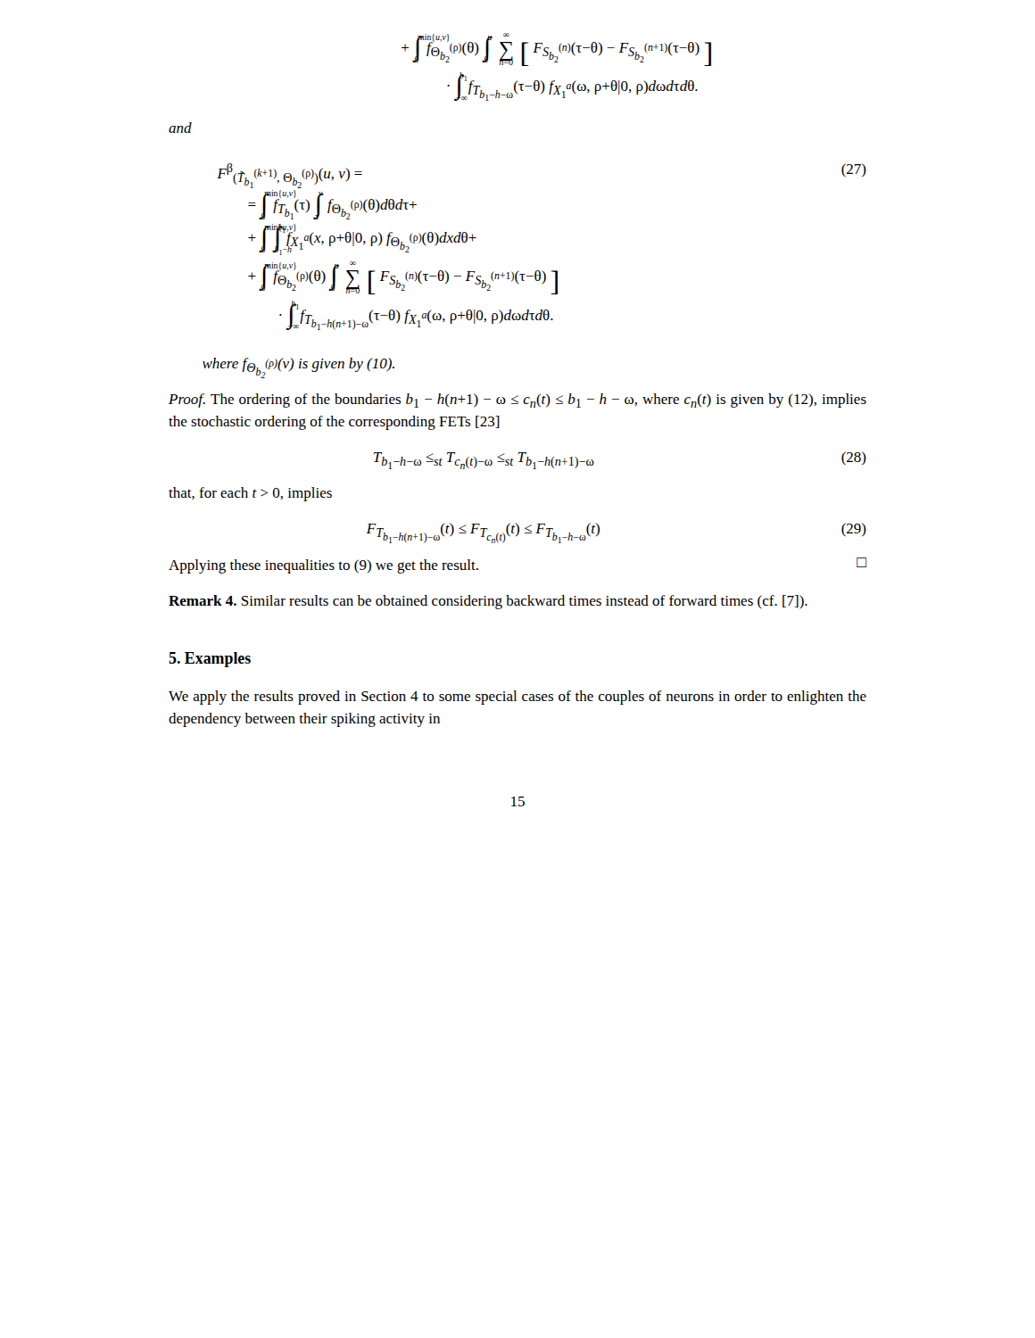+ min{u,v}∫0 fΘb2(ρ)(θ) u∫θ ∞∑n=0 [ FSb2(n)(τ−θ) − FSb2(n+1)(τ−θ) ]
· b1∫−∞ fTb1−h−ω(τ−θ) fX1a(ω, ρ+θ|0, ρ)dωdτdθ.
and
Fβ(T̃b1(k+1), Θb2(ρ))(u, v) =
= min{u,v}∫0 fTb1(τ) v∫τ fΘb2(ρ)(θ)dθdτ+
+ min{u,v}∫0 b1∫b1−h fX1a(x, ρ+θ|0, ρ) fΘb2(ρ)(θ)dxdθ+
+ min{u,v}∫0 fΘb2(ρ)(θ) u∫θ ∞∑n=0 [ FSb2(n)(τ−θ) − FSb2(n+1)(τ−θ) ]
· b1∫−∞ fTb1−h(n+1)−ω(τ−θ) fX1a(ω, ρ+θ|0, ρ)dωdτdθ.
(27)
where fΘb2(ρ)(v) is given by (10).
Proof. The ordering of the boundaries b1 − h(n+1) − ω ≤ cn(t) ≤ b1 − h − ω, where cn(t) is given by (12), implies the stochastic ordering of the corresponding FETs [23]
Tb1−h−ω ≤st Tcn(t)−ω ≤st Tb1−h(n+1)−ω
(28)
that, for each t > 0, implies
FTb1−h(n+1)−ω(t) ≤ FTcn(t)(t) ≤ FTb1−h−ω(t)
(29)
Applying these inequalities to (9) we get the result. □
Remark 4. Similar results can be obtained considering backward times instead of forward times (cf. [7]).
5. Examples
We apply the results proved in Section 4 to some special cases of the couples of neurons in order to enlighten the dependency between their spiking activity in
15